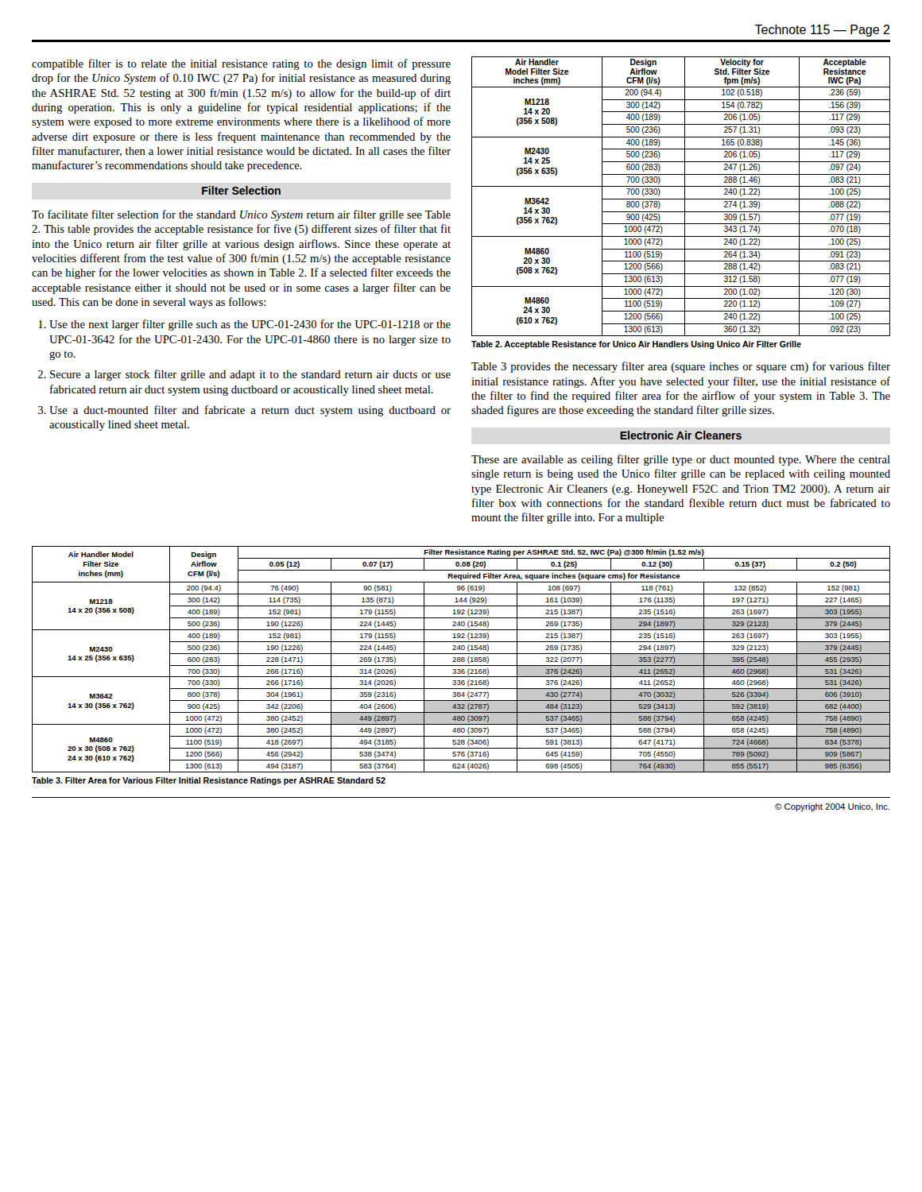Technote 115 — Page 2
compatible filter is to relate the initial resistance rating to the design limit of pressure drop for the Unico System of 0.10 IWC (27 Pa) for initial resistance as measured during the ASHRAE Std. 52 testing at 300 ft/min (1.52 m/s) to allow for the build-up of dirt during operation. This is only a guideline for typical residential applications; if the system were exposed to more extreme environments where there is a likelihood of more adverse dirt exposure or there is less frequent maintenance than recommended by the filter manufacturer, then a lower initial resistance would be dictated. In all cases the filter manufacturer’s recommendations should take precedence.
Filter Selection
To facilitate filter selection for the standard Unico System return air filter grille see Table 2. This table provides the acceptable resistance for five (5) different sizes of filter that fit into the Unico return air filter grille at various design airflows. Since these operate at velocities different from the test value of 300 ft/min (1.52 m/s) the acceptable resistance can be higher for the lower velocities as shown in Table 2. If a selected filter exceeds the acceptable resistance either it should not be used or in some cases a larger filter can be used. This can be done in several ways as follows:
Use the next larger filter grille such as the UPC-01-2430 for the UPC-01-1218 or the UPC-01-3642 for the UPC-01-2430. For the UPC-01-4860 there is no larger size to go to.
Secure a larger stock filter grille and adapt it to the standard return air ducts or use fabricated return air duct system using ductboard or acoustically lined sheet metal.
Use a duct-mounted filter and fabricate a return duct system using ductboard or acoustically lined sheet metal.
| Air Handler Model Filter Size inches (mm) | Design Airflow CFM (l/s) | Velocity for Std. Filter Size fpm (m/s) | Acceptable Resistance IWC (Pa) |
| --- | --- | --- | --- |
| M1218 14 x 20 (356 x 508) | 200 (94.4) | 102 (0.518) | .236 (59) |
| 300 (142) | 154 (0.782) | .156 (39) |
| 400 (189) | 206 (1.05) | .117 (29) |
| 500 (236) | 257 (1.31) | .093 (23) |
| M2430 14 x 25 (356 x 635) | 400 (189) | 165 (0.838) | .145 (36) |
| 500 (236) | 206 (1.05) | .117 (29) |
| 600 (283) | 247 (1.26) | .097 (24) |
| 700 (330) | 288 (1.46) | .083 (21) |
| M3642 14 x 30 (356 x 762) | 700 (330) | 240 (1.22) | .100 (25) |
| 800 (378) | 274 (1.39) | .088 (22) |
| 900 (425) | 309 (1.57) | .077 (19) |
| 1000 (472) | 343 (1.74) | .070 (18) |
| M4860 20 x 30 (508 x 762) | 1000 (472) | 240 (1.22) | .100 (25) |
| 1100 (519) | 264 (1.34) | .091 (23) |
| 1200 (566) | 288 (1.42) | .083 (21) |
| 1300 (613) | 312 (1.58) | .077 (19) |
| M4860 24 x 30 (610 x 762) | 1000 (472) | 200 (1.02) | .120 (30) |
| 1100 (519) | 220 (1.12) | .109 (27) |
| 1200 (566) | 240 (1.22) | .100 (25) |
| 1300 (613) | 360 (1.32) | .092 (23) |
Table 2. Acceptable Resistance for Unico Air Handlers Using Unico Air Filter Grille
Table 3 provides the necessary filter area (square inches or square cm) for various filter initial resistance ratings. After you have selected your filter, use the initial resistance of the filter to find the required filter area for the airflow of your system in Table 3. The shaded figures are those exceeding the standard filter grille sizes.
Electronic Air Cleaners
These are available as ceiling filter grille type or duct mounted type. Where the central single return is being used the Unico filter grille can be replaced with ceiling mounted type Electronic Air Cleaners (e.g. Honeywell F52C and Trion TM2 2000). A return air filter box with connections for the standard flexible return duct must be fabricated to mount the filter grille into. For a multiple
| Air Handler Model Filter Size inches (mm) | Design Airflow CFM (l/s) | Filter Resistance Rating per ASHRAE Std. 52, IWC (Pa) @300 ft/min (1.52 m/s) |
| --- | --- | --- |
| 0.05 (12) | 0.07 (17) | 0.08 (20) | 0.1 (25) | 0.12 (30) | 0.15 (37) | 0.2 (50) |
| Required Filter Area, square inches (square cms) for Resistance |
| M1218 14 x 20 (356 x 508) | 200 (94.4) | 76 (490) | 90 (581) | 96 (619) | 108 (697) | 118 (761) | 132 (852) | 152 (981) |
| 300 (142) | 114 (735) | 135 (871) | 144 (929) | 161 (1039) | 176 (1135) | 197 (1271) | 227 (1465) |
| 400 (189) | 152 (981) | 179 (1155) | 192 (1239) | 215 (1387) | 235 (1516) | 263 (1697) | 303 (1955) |
| 500 (236) | 190 (1226) | 224 (1445) | 240 (1548) | 269 (1735) | 294 (1897) | 329 (2123) | 379 (2445) |
| M2430 14 x 25 (356 x 635) | 400 (189) | 152 (981) | 179 (1155) | 192 (1239) | 215 (1387) | 235 (1516) | 263 (1697) | 303 (1955) |
| 500 (236) | 190 (1226) | 224 (1445) | 240 (1548) | 269 (1735) | 294 (1897) | 329 (2123) | 379 (2445) |
| 600 (283) | 228 (1471) | 269 (1735) | 288 (1858) | 322 (2077) | 353 (2277) | 395 (2548) | 455 (2935) |
| 700 (330) | 266 (1716) | 314 (2026) | 336 (2168) | 376 (2426) | 411 (2652) | 460 (2968) | 531 (3426) |
| M3642 14 x 30 (356 x 762) | 700 (330) | 266 (1716) | 314 (2026) | 336 (2168) | 376 (2426) | 411 (2652) | 460 (2968) | 531 (3426) |
| 800 (378) | 304 (1961) | 359 (2316) | 384 (2477) | 430 (2774) | 470 (3032) | 526 (3394) | 606 (3910) |
| 900 (425) | 342 (2206) | 404 (2606) | 432 (2787) | 484 (3123) | 529 (3413) | 592 (3819) | 682 (4400) |
| 1000 (472) | 380 (2452) | 449 (2897) | 480 (3097) | 537 (3465) | 588 (3794) | 658 (4245) | 758 (4890) |
| M4860 20 x 30 (508 x 762) 24 x 30 (610 x 762) | 1000 (472) | 380 (2452) | 449 (2897) | 480 (3097) | 537 (3465) | 588 (3794) | 658 (4245) | 758 (4890) |
| 1100 (519) | 418 (2697) | 494 (3185) | 528 (3406) | 591 (3813) | 647 (4171) | 724 (4668) | 834 (5378) |
| 1200 (566) | 456 (2942) | 538 (3474) | 576 (3716) | 645 (4159) | 705 (4550) | 789 (5092) | 909 (5867) |
| 1300 (613) | 494 (3187) | 583 (3764) | 624 (4026) | 698 (4505) | 764 (4930) | 855 (5517) | 985 (6356) |
Table 3. Filter Area for Various Filter Initial Resistance Ratings per ASHRAE Standard 52
© Copyright 2004 Unico, Inc.